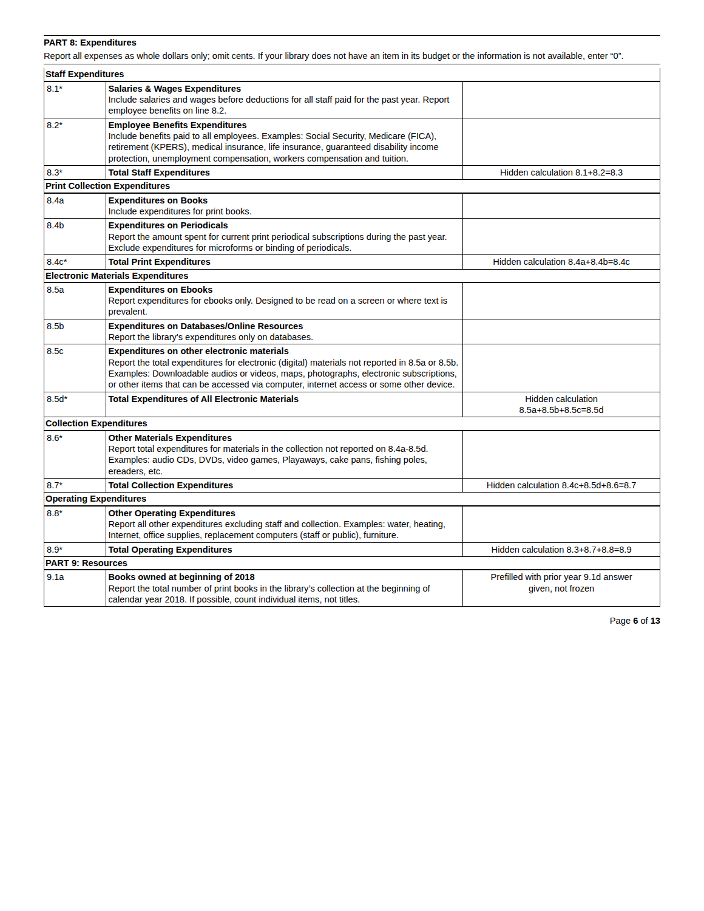PART 8: Expenditures
Report all expenses as whole dollars only; omit cents. If your library does not have an item in its budget or the information is not available, enter “0”.
Staff Expenditures
| 8.1* | Salaries & Wages Expenditures Include salaries and wages before deductions for all staff paid for the past year. Report employee benefits on line 8.2. | |
| 8.2* | Employee Benefits Expenditures Include benefits paid to all employees. Examples: Social Security, Medicare (FICA), retirement (KPERS), medical insurance, life insurance, guaranteed disability income protection, unemployment compensation, workers compensation and tuition. | |
| 8.3* | Total Staff Expenditures | Hidden calculation 8.1+8.2=8.3 |
Print Collection Expenditures
| 8.4a | Expenditures on Books Include expenditures for print books. | |
| 8.4b | Expenditures on Periodicals Report the amount spent for current print periodical subscriptions during the past year. Exclude expenditures for microforms or binding of periodicals. | |
| 8.4c* | Total Print Expenditures | Hidden calculation 8.4a+8.4b=8.4c |
Electronic Materials Expenditures
| 8.5a | Expenditures on Ebooks Report expenditures for ebooks only. Designed to be read on a screen or where text is prevalent. | |
| 8.5b | Expenditures on Databases/Online Resources Report the library's expenditures only on databases. | |
| 8.5c | Expenditures on other electronic materials Report the total expenditures for electronic (digital) materials not reported in 8.5a or 8.5b. Examples: Downloadable audios or videos, maps, photographs, electronic subscriptions, or other items that can be accessed via computer, internet access or some other device. | |
| 8.5d* | Total Expenditures of All Electronic Materials | Hidden calculation 8.5a+8.5b+8.5c=8.5d |
Collection Expenditures
| 8.6* | Other Materials Expenditures Report total expenditures for materials in the collection not reported on 8.4a-8.5d. Examples: audio CDs, DVDs, video games, Playaways, cake pans, fishing poles, ereaders, etc. | |
| 8.7* | Total Collection Expenditures | Hidden calculation 8.4c+8.5d+8.6=8.7 |
Operating Expenditures
| 8.8* | Other Operating Expenditures Report all other expenditures excluding staff and collection. Examples: water, heating, Internet, office supplies, replacement computers (staff or public), furniture. | |
| 8.9* | Total Operating Expenditures | Hidden calculation 8.3+8.7+8.8=8.9 |
PART 9: Resources
| 9.1a | Books owned at beginning of 2018 Report the total number of print books in the library’s collection at the beginning of calendar year 2018. If possible, count individual items, not titles. | Prefilled with prior year 9.1d answer given, not frozen |
Page 6 of 13